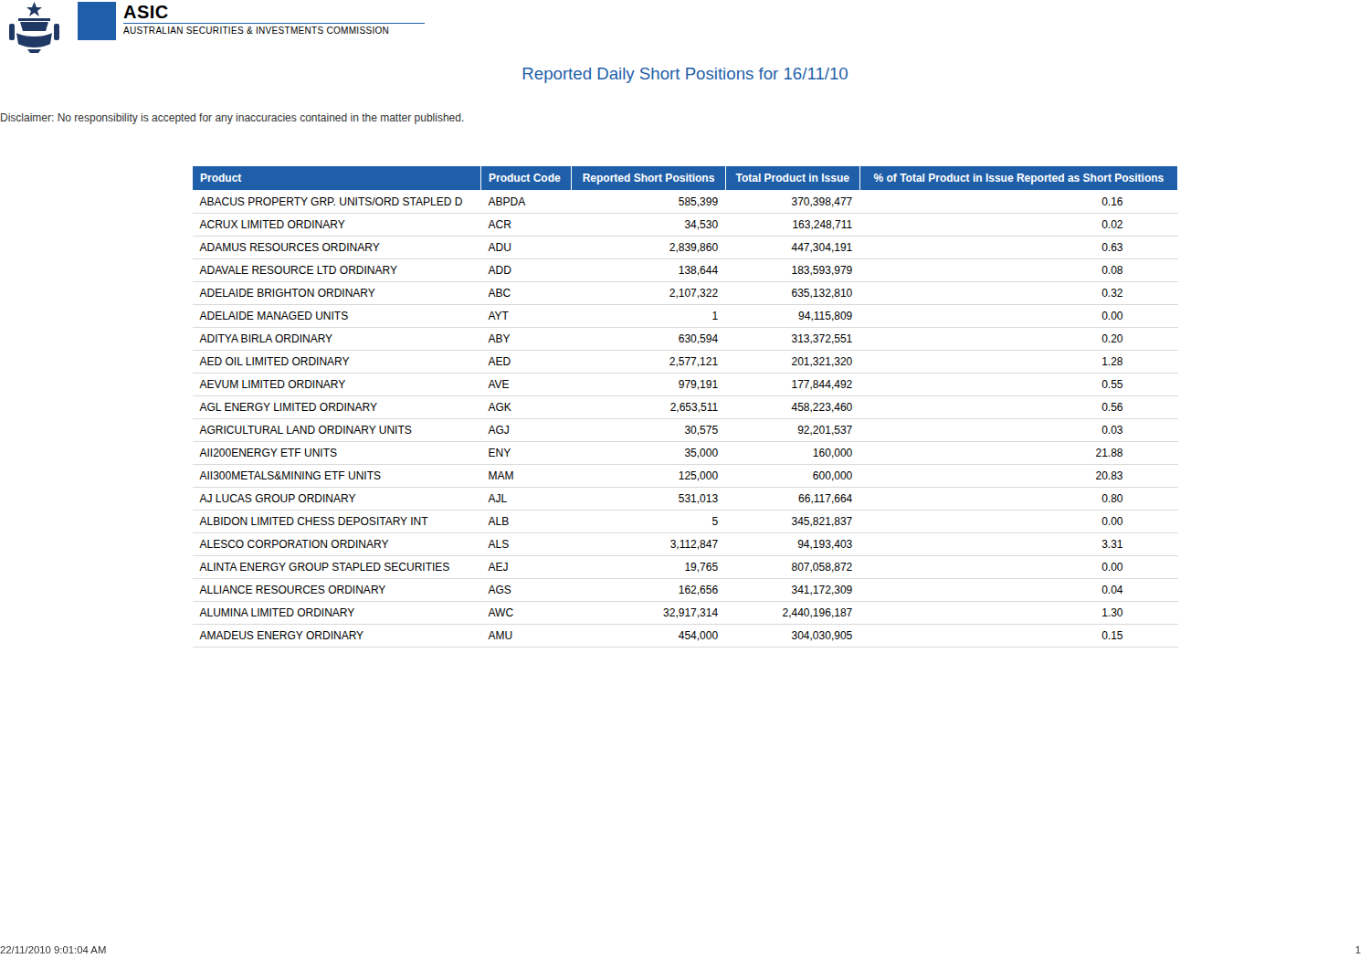ASIC
AUSTRALIAN SECURITIES & INVESTMENTS COMMISSION
Reported Daily Short Positions for 16/11/10
Disclaimer: No responsibility is accepted for any inaccuracies contained in the matter published.
| Product | Product Code | Reported Short Positions | Total Product in Issue | % of Total Product in Issue Reported as Short Positions |
| --- | --- | --- | --- | --- |
| ABACUS PROPERTY GRP. UNITS/ORD STAPLED D | ABPDA | 585,399 | 370,398,477 | 0.16 |
| ACRUX LIMITED ORDINARY | ACR | 34,530 | 163,248,711 | 0.02 |
| ADAMUS RESOURCES ORDINARY | ADU | 2,839,860 | 447,304,191 | 0.63 |
| ADAVALE RESOURCE LTD ORDINARY | ADD | 138,644 | 183,593,979 | 0.08 |
| ADELAIDE BRIGHTON ORDINARY | ABC | 2,107,322 | 635,132,810 | 0.32 |
| ADELAIDE MANAGED UNITS | AYT | 1 | 94,115,809 | 0.00 |
| ADITYA BIRLA ORDINARY | ABY | 630,594 | 313,372,551 | 0.20 |
| AED OIL LIMITED ORDINARY | AED | 2,577,121 | 201,321,320 | 1.28 |
| AEVUM LIMITED ORDINARY | AVE | 979,191 | 177,844,492 | 0.55 |
| AGL ENERGY LIMITED ORDINARY | AGK | 2,653,511 | 458,223,460 | 0.56 |
| AGRICULTURAL LAND ORDINARY UNITS | AGJ | 30,575 | 92,201,537 | 0.03 |
| AII200ENERGY ETF UNITS | ENY | 35,000 | 160,000 | 21.88 |
| AII300METALS&MINING ETF UNITS | MAM | 125,000 | 600,000 | 20.83 |
| AJ LUCAS GROUP ORDINARY | AJL | 531,013 | 66,117,664 | 0.80 |
| ALBIDON LIMITED CHESS DEPOSITARY INT | ALB | 5 | 345,821,837 | 0.00 |
| ALESCO CORPORATION ORDINARY | ALS | 3,112,847 | 94,193,403 | 3.31 |
| ALINTA ENERGY GROUP STAPLED SECURITIES | AEJ | 19,765 | 807,058,872 | 0.00 |
| ALLIANCE RESOURCES ORDINARY | AGS | 162,656 | 341,172,309 | 0.04 |
| ALUMINA LIMITED ORDINARY | AWC | 32,917,314 | 2,440,196,187 | 1.30 |
| AMADEUS ENERGY ORDINARY | AMU | 454,000 | 304,030,905 | 0.15 |
22/11/2010 9:01:04 AM
1